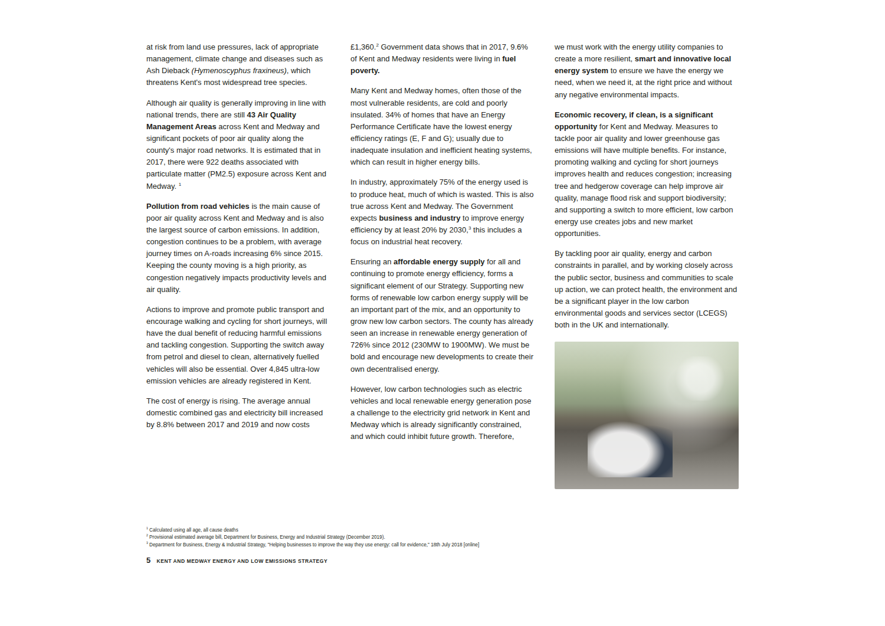at risk from land use pressures, lack of appropriate management, climate change and diseases such as Ash Dieback (Hymenoscyphus fraxineus), which threatens Kent's most widespread tree species.
Although air quality is generally improving in line with national trends, there are still 43 Air Quality Management Areas across Kent and Medway and significant pockets of poor air quality along the county's major road networks. It is estimated that in 2017, there were 922 deaths associated with particulate matter (PM2.5) exposure across Kent and Medway. 1
Pollution from road vehicles is the main cause of poor air quality across Kent and Medway and is also the largest source of carbon emissions. In addition, congestion continues to be a problem, with average journey times on A-roads increasing 6% since 2015. Keeping the county moving is a high priority, as congestion negatively impacts productivity levels and air quality.
Actions to improve and promote public transport and encourage walking and cycling for short journeys, will have the dual benefit of reducing harmful emissions and tackling congestion. Supporting the switch away from petrol and diesel to clean, alternatively fuelled vehicles will also be essential. Over 4,845 ultra-low emission vehicles are already registered in Kent.
The cost of energy is rising. The average annual domestic combined gas and electricity bill increased by 8.8% between 2017 and 2019 and now costs
£1,360.2 Government data shows that in 2017, 9.6% of Kent and Medway residents were living in fuel poverty.
Many Kent and Medway homes, often those of the most vulnerable residents, are cold and poorly insulated. 34% of homes that have an Energy Performance Certificate have the lowest energy efficiency ratings (E, F and G); usually due to inadequate insulation and inefficient heating systems, which can result in higher energy bills.
In industry, approximately 75% of the energy used is to produce heat, much of which is wasted. This is also true across Kent and Medway. The Government expects business and industry to improve energy efficiency by at least 20% by 2030,3 this includes a focus on industrial heat recovery.
Ensuring an affordable energy supply for all and continuing to promote energy efficiency, forms a significant element of our Strategy. Supporting new forms of renewable low carbon energy supply will be an important part of the mix, and an opportunity to grow new low carbon sectors. The county has already seen an increase in renewable energy generation of 726% since 2012 (230MW to 1900MW). We must be bold and encourage new developments to create their own decentralised energy.
However, low carbon technologies such as electric vehicles and local renewable energy generation pose a challenge to the electricity grid network in Kent and Medway which is already significantly constrained, and which could inhibit future growth. Therefore,
we must work with the energy utility companies to create a more resilient, smart and innovative local energy system to ensure we have the energy we need, when we need it, at the right price and without any negative environmental impacts.
Economic recovery, if clean, is a significant opportunity for Kent and Medway. Measures to tackle poor air quality and lower greenhouse gas emissions will have multiple benefits. For instance, promoting walking and cycling for short journeys improves health and reduces congestion; increasing tree and hedgerow coverage can help improve air quality, manage flood risk and support biodiversity; and supporting a switch to more efficient, low carbon energy use creates jobs and new market opportunities.
By tackling poor air quality, energy and carbon constraints in parallel, and by working closely across the public sector, business and communities to scale up action, we can protect health, the environment and be a significant player in the low carbon environmental goods and services sector (LCEGS) both in the UK and internationally.
1 Calculated using all age, all cause deaths
2 Provisional estimated average bill, Department for Business, Energy and Industrial Strategy (December 2019).
3 Department for Business, Energy & Industrial Strategy, "Helping businesses to improve the way they use energy: call for evidence," 18th July 2018 [online]
5 Kent and Medway Energy and Low Emissions Strategy